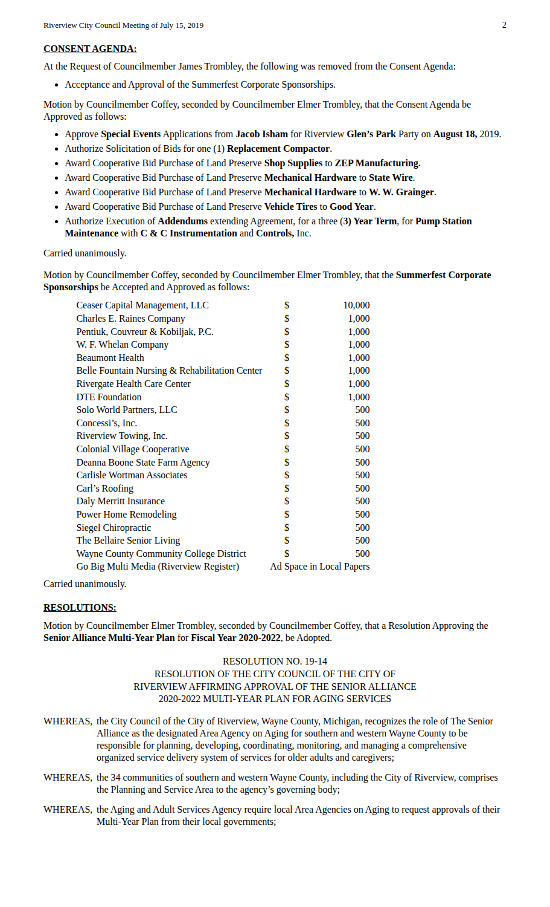Riverview City Council Meeting of July 15, 2019 2
CONSENT AGENDA:
At the Request of Councilmember James Trombley, the following was removed from the Consent Agenda:
Acceptance and Approval of the Summerfest Corporate Sponsorships.
Motion by Councilmember Coffey, seconded by Councilmember Elmer Trombley, that the Consent Agenda be Approved as follows:
Approve Special Events Applications from Jacob Isham for Riverview Glen’s Park Party on August 18, 2019.
Authorize Solicitation of Bids for one (1) Replacement Compactor.
Award Cooperative Bid Purchase of Land Preserve Shop Supplies to ZEP Manufacturing.
Award Cooperative Bid Purchase of Land Preserve Mechanical Hardware to State Wire.
Award Cooperative Bid Purchase of Land Preserve Mechanical Hardware to W. W. Grainger.
Award Cooperative Bid Purchase of Land Preserve Vehicle Tires to Good Year.
Authorize Execution of Addendums extending Agreement, for a three (3) Year Term, for Pump Station Maintenance with C & C Instrumentation and Controls, Inc.
Carried unanimously.
Motion by Councilmember Coffey, seconded by Councilmember Elmer Trombley, that the Summerfest Corporate Sponsorships be Accepted and Approved as follows:
| Ceaser Capital Management, LLC | $ | 10,000 |
| Charles E. Raines Company | $ | 1,000 |
| Pentiuk, Couvreur & Kobiljak, P.C. | $ | 1,000 |
| W. F. Whelan Company | $ | 1,000 |
| Beaumont Health | $ | 1,000 |
| Belle Fountain Nursing & Rehabilitation Center | $ | 1,000 |
| Rivergate Health Care Center | $ | 1,000 |
| DTE Foundation | $ | 1,000 |
| Solo World Partners, LLC | $ | 500 |
| Concessi’s, Inc. | $ | 500 |
| Riverview Towing, Inc. | $ | 500 |
| Colonial Village Cooperative | $ | 500 |
| Deanna Boone State Farm Agency | $ | 500 |
| Carlisle Wortman Associates | $ | 500 |
| Carl’s Roofing | $ | 500 |
| Daly Merritt Insurance | $ | 500 |
| Power Home Remodeling | $ | 500 |
| Siegel Chiropractic | $ | 500 |
| The Bellaire Senior Living | $ | 500 |
| Wayne County Community College District | $ | 500 |
| Go Big Multi Media (Riverview Register) | Ad Space in Local Papers |
Carried unanimously.
RESOLUTIONS:
Motion by Councilmember Elmer Trombley, seconded by Councilmember Coffey, that a Resolution Approving the Senior Alliance Multi-Year Plan for Fiscal Year 2020-2022, be Adopted.
RESOLUTION NO. 19-14
RESOLUTION OF THE CITY COUNCIL OF THE CITY OF
RIVERVIEW AFFIRMING APPROVAL OF THE SENIOR ALLIANCE
2020-2022 MULTI-YEAR PLAN FOR AGING SERVICES
WHEREAS,
the City Council of the City of Riverview, Wayne County, Michigan, recognizes the role of The Senior Alliance as the designated Area Agency on Aging for southern and western Wayne County to be responsible for planning, developing, coordinating, monitoring, and managing a comprehensive organized service delivery system of services for older adults and caregivers;
WHEREAS,
the 34 communities of southern and western Wayne County, including the City of Riverview, comprises the Planning and Service Area to the agency’s governing body;
WHEREAS,
the Aging and Adult Services Agency require local Area Agencies on Aging to request approvals of their Multi-Year Plan from their local governments;